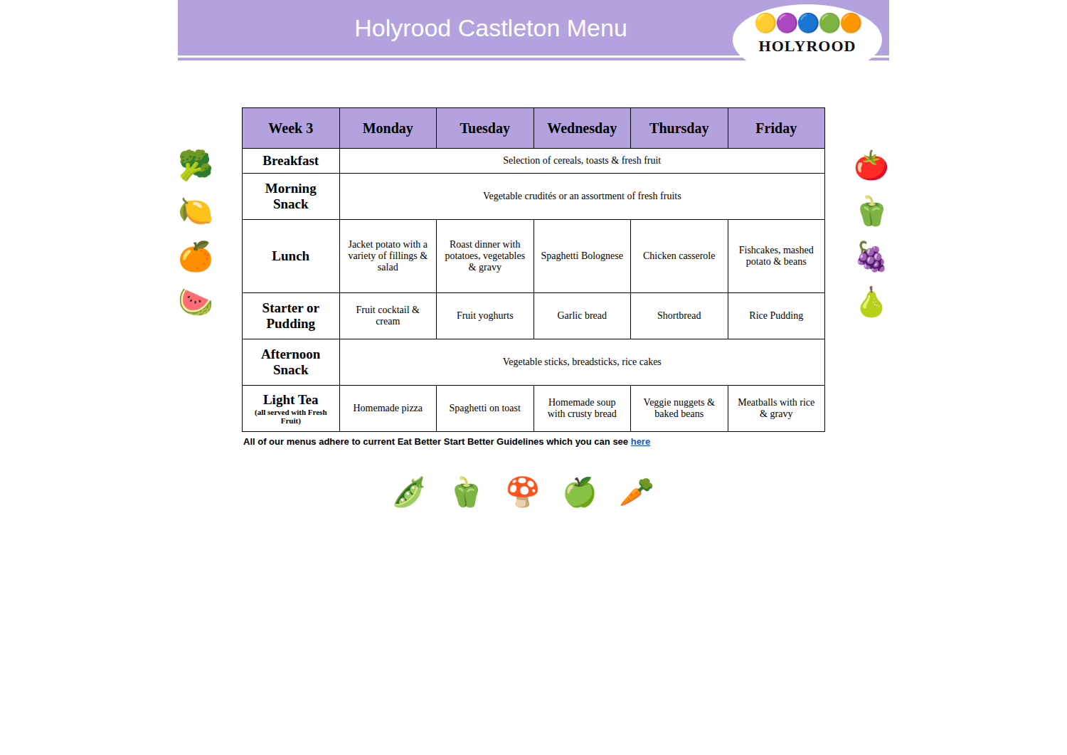Holyrood Castleton Menu
🟡🟣🔵🟢🟠
HOLYROOD
🥦
🍋
🍊
🍉
🍅
🫑
🍇
🍐
| Week 3 | Monday | Tuesday | Wednesday | Thursday | Friday |
| --- | --- | --- | --- | --- | --- |
| Breakfast | Selection of cereals, toasts & fresh fruit |
| Morning Snack | Vegetable crudités or an assortment of fresh fruits |
| Lunch | Jacket potato with a variety of fillings & salad | Roast dinner with potatoes, vegetables & gravy | Spaghetti Bolognese | Chicken casserole | Fishcakes, mashed potato & beans |
| Starter or Pudding | Fruit cocktail & cream | Fruit yoghurts | Garlic bread | Shortbread | Rice Pudding |
| Afternoon Snack | Vegetable sticks, breadsticks, rice cakes |
| Light Tea (all served with Fresh Fruit) | Homemade pizza | Spaghetti on toast | Homemade soup with crusty bread | Veggie nuggets & baked beans | Meatballs with rice & gravy |
All of our menus adhere to current Eat Better Start Better Guidelines which you can see here
🫛🫑🍄🍏🥕